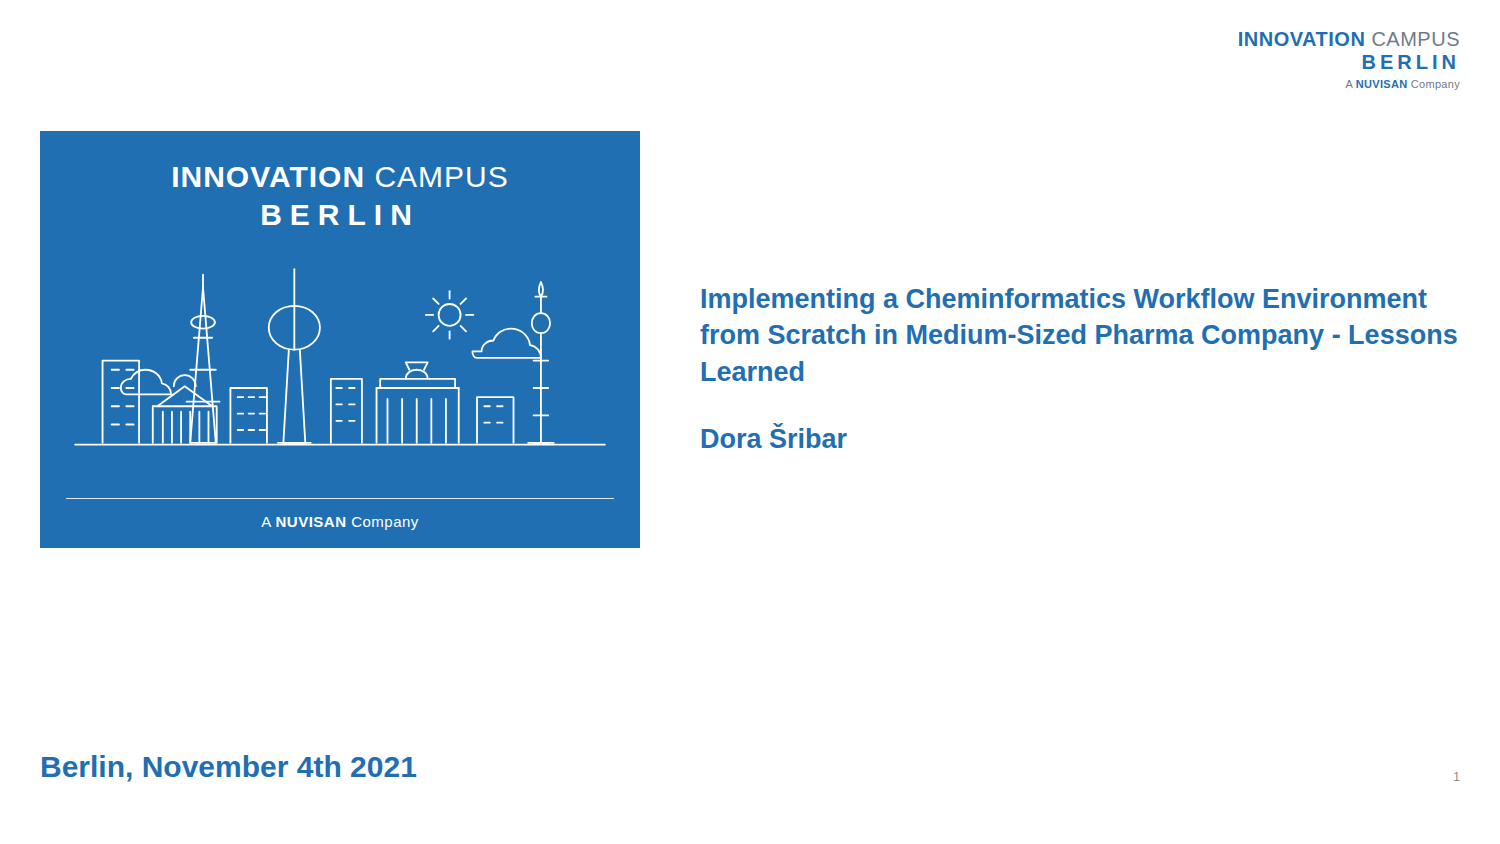INNOVATION CAMPUS
BERLIN
A NUVISAN Company
INNOVATION CAMPUS
BERLIN
A NUVISAN Company
Implementing a Cheminformatics Workflow Environment from Scratch in Medium-Sized Pharma Company - Lessons Learned
Dora Šribar
Berlin, November 4th 2021
1